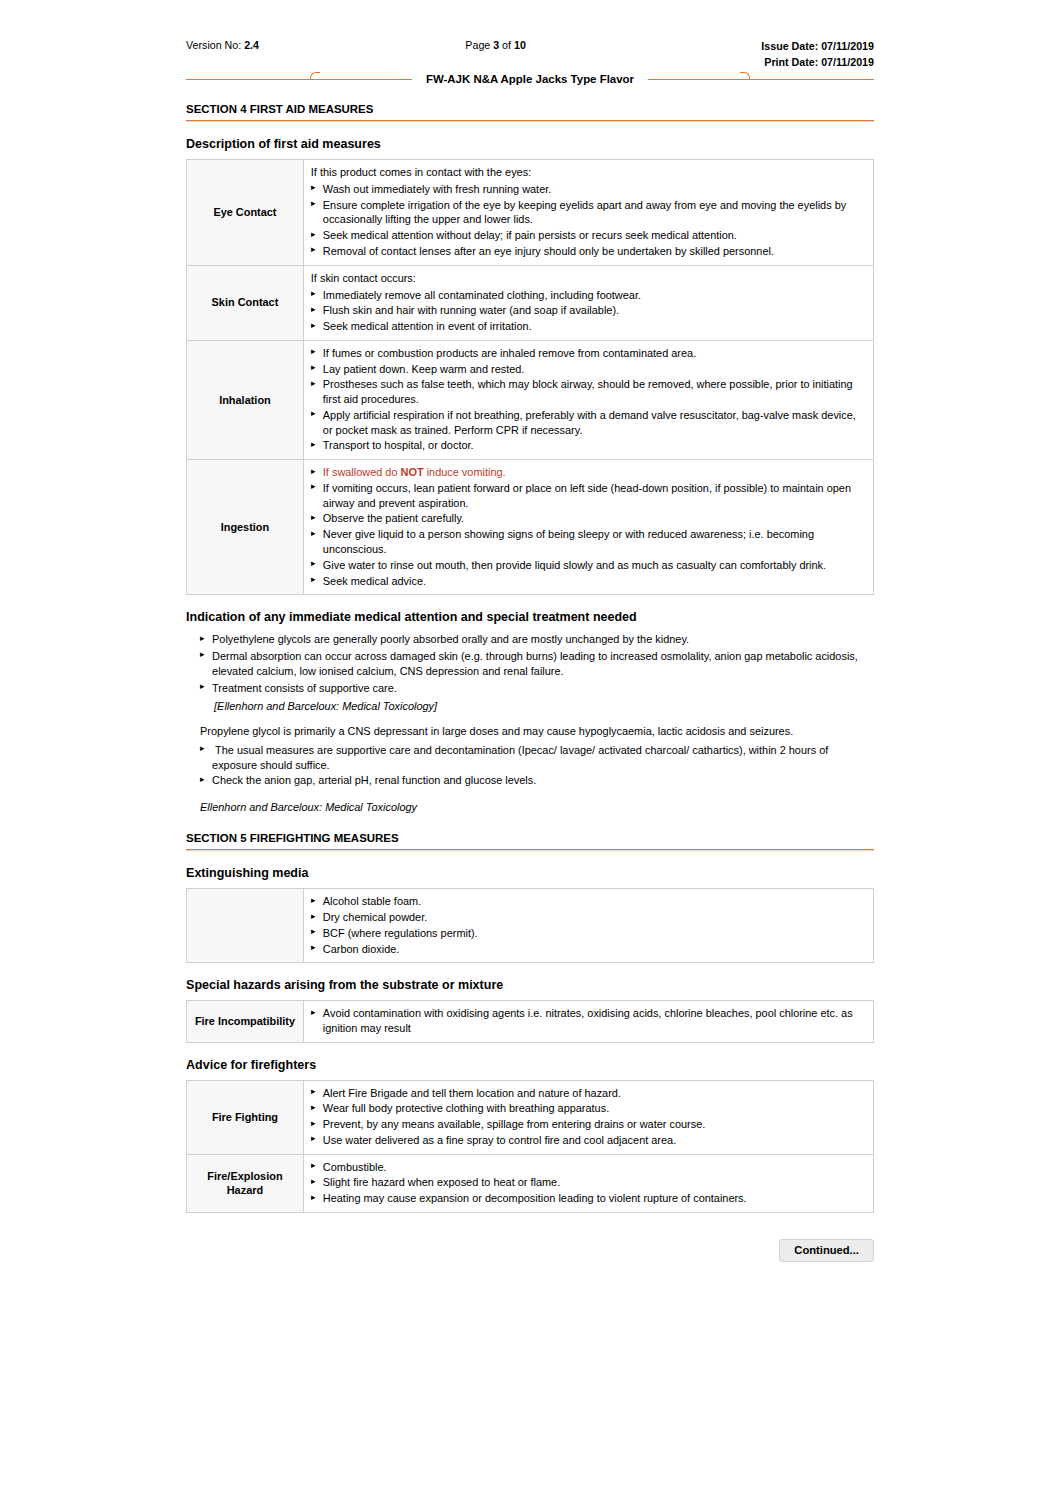Version No: 2.4
Page 3 of 10
Issue Date: 07/11/2019
Print Date: 07/11/2019
FW-AJK N&A Apple Jacks Type Flavor
SECTION 4 FIRST AID MEASURES
Description of first aid measures
| Eye Contact | If this product comes in contact with the eyes: Wash out immediately with fresh running water. Ensure complete irrigation of the eye by keeping eyelids apart and away from eye and moving the eyelids by occasionally lifting the upper and lower lids. Seek medical attention without delay; if pain persists or recurs seek medical attention. Removal of contact lenses after an eye injury should only be undertaken by skilled personnel. |
| Skin Contact | If skin contact occurs: Immediately remove all contaminated clothing, including footwear. Flush skin and hair with running water (and soap if available). Seek medical attention in event of irritation. |
| Inhalation | If fumes or combustion products are inhaled remove from contaminated area. Lay patient down. Keep warm and rested. Prostheses such as false teeth, which may block airway, should be removed, where possible, prior to initiating first aid procedures. Apply artificial respiration if not breathing, preferably with a demand valve resuscitator, bag-valve mask device, or pocket mask as trained. Perform CPR if necessary. Transport to hospital, or doctor. |
| Ingestion | If swallowed do NOT induce vomiting. If vomiting occurs, lean patient forward or place on left side (head-down position, if possible) to maintain open airway and prevent aspiration. Observe the patient carefully. Never give liquid to a person showing signs of being sleepy or with reduced awareness; i.e. becoming unconscious. Give water to rinse out mouth, then provide liquid slowly and as much as casualty can comfortably drink. Seek medical advice. |
Indication of any immediate medical attention and special treatment needed
Polyethylene glycols are generally poorly absorbed orally and are mostly unchanged by the kidney.
Dermal absorption can occur across damaged skin (e.g. through burns) leading to increased osmolality, anion gap metabolic acidosis, elevated calcium, low ionised calcium, CNS depression and renal failure.
Treatment consists of supportive care.
[Ellenhorn and Barceloux: Medical Toxicology]
Propylene glycol is primarily a CNS depressant in large doses and may cause hypoglycaemia, lactic acidosis and seizures.
The usual measures are supportive care and decontamination (Ipecac/ lavage/ activated charcoal/ cathartics), within 2 hours of exposure should suffice.
Check the anion gap, arterial pH, renal function and glucose levels.
Ellenhorn and Barceloux: Medical Toxicology
SECTION 5 FIREFIGHTING MEASURES
Extinguishing media
| | Alcohol stable foam. Dry chemical powder. BCF (where regulations permit). Carbon dioxide. |
Special hazards arising from the substrate or mixture
| Fire Incompatibility | Avoid contamination with oxidising agents i.e. nitrates, oxidising acids, chlorine bleaches, pool chlorine etc. as ignition may result |
Advice for firefighters
| Fire Fighting | Alert Fire Brigade and tell them location and nature of hazard. Wear full body protective clothing with breathing apparatus. Prevent, by any means available, spillage from entering drains or water course. Use water delivered as a fine spray to control fire and cool adjacent area. |
| Fire/Explosion Hazard | Combustible. Slight fire hazard when exposed to heat or flame. Heating may cause expansion or decomposition leading to violent rupture of containers. |
Continued...